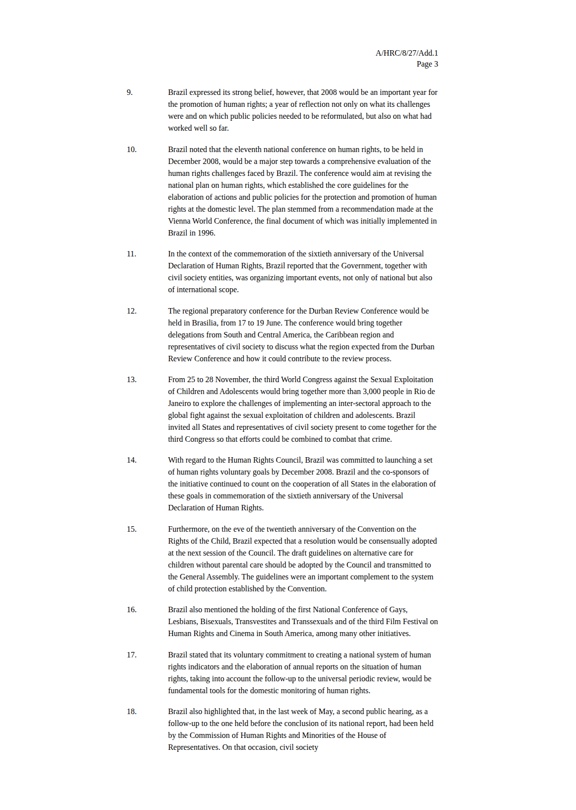A/HRC/8/27/Add.1
Page 3
9. Brazil expressed its strong belief, however, that 2008 would be an important year for the promotion of human rights; a year of reflection not only on what its challenges were and on which public policies needed to be reformulated, but also on what had worked well so far.
10. Brazil noted that the eleventh national conference on human rights, to be held in December 2008, would be a major step towards a comprehensive evaluation of the human rights challenges faced by Brazil. The conference would aim at revising the national plan on human rights, which established the core guidelines for the elaboration of actions and public policies for the protection and promotion of human rights at the domestic level. The plan stemmed from a recommendation made at the Vienna World Conference, the final document of which was initially implemented in Brazil in 1996.
11. In the context of the commemoration of the sixtieth anniversary of the Universal Declaration of Human Rights, Brazil reported that the Government, together with civil society entities, was organizing important events, not only of national but also of international scope.
12. The regional preparatory conference for the Durban Review Conference would be held in Brasilia, from 17 to 19 June. The conference would bring together delegations from South and Central America, the Caribbean region and representatives of civil society to discuss what the region expected from the Durban Review Conference and how it could contribute to the review process.
13. From 25 to 28 November, the third World Congress against the Sexual Exploitation of Children and Adolescents would bring together more than 3,000 people in Rio de Janeiro to explore the challenges of implementing an inter-sectoral approach to the global fight against the sexual exploitation of children and adolescents. Brazil invited all States and representatives of civil society present to come together for the third Congress so that efforts could be combined to combat that crime.
14. With regard to the Human Rights Council, Brazil was committed to launching a set of human rights voluntary goals by December 2008. Brazil and the co-sponsors of the initiative continued to count on the cooperation of all States in the elaboration of these goals in commemoration of the sixtieth anniversary of the Universal Declaration of Human Rights.
15. Furthermore, on the eve of the twentieth anniversary of the Convention on the Rights of the Child, Brazil expected that a resolution would be consensually adopted at the next session of the Council. The draft guidelines on alternative care for children without parental care should be adopted by the Council and transmitted to the General Assembly. The guidelines were an important complement to the system of child protection established by the Convention.
16. Brazil also mentioned the holding of the first National Conference of Gays, Lesbians, Bisexuals, Transvestites and Transsexuals and of the third Film Festival on Human Rights and Cinema in South America, among many other initiatives.
17. Brazil stated that its voluntary commitment to creating a national system of human rights indicators and the elaboration of annual reports on the situation of human rights, taking into account the follow-up to the universal periodic review, would be fundamental tools for the domestic monitoring of human rights.
18. Brazil also highlighted that, in the last week of May, a second public hearing, as a follow-up to the one held before the conclusion of its national report, had been held by the Commission of Human Rights and Minorities of the House of Representatives. On that occasion, civil society